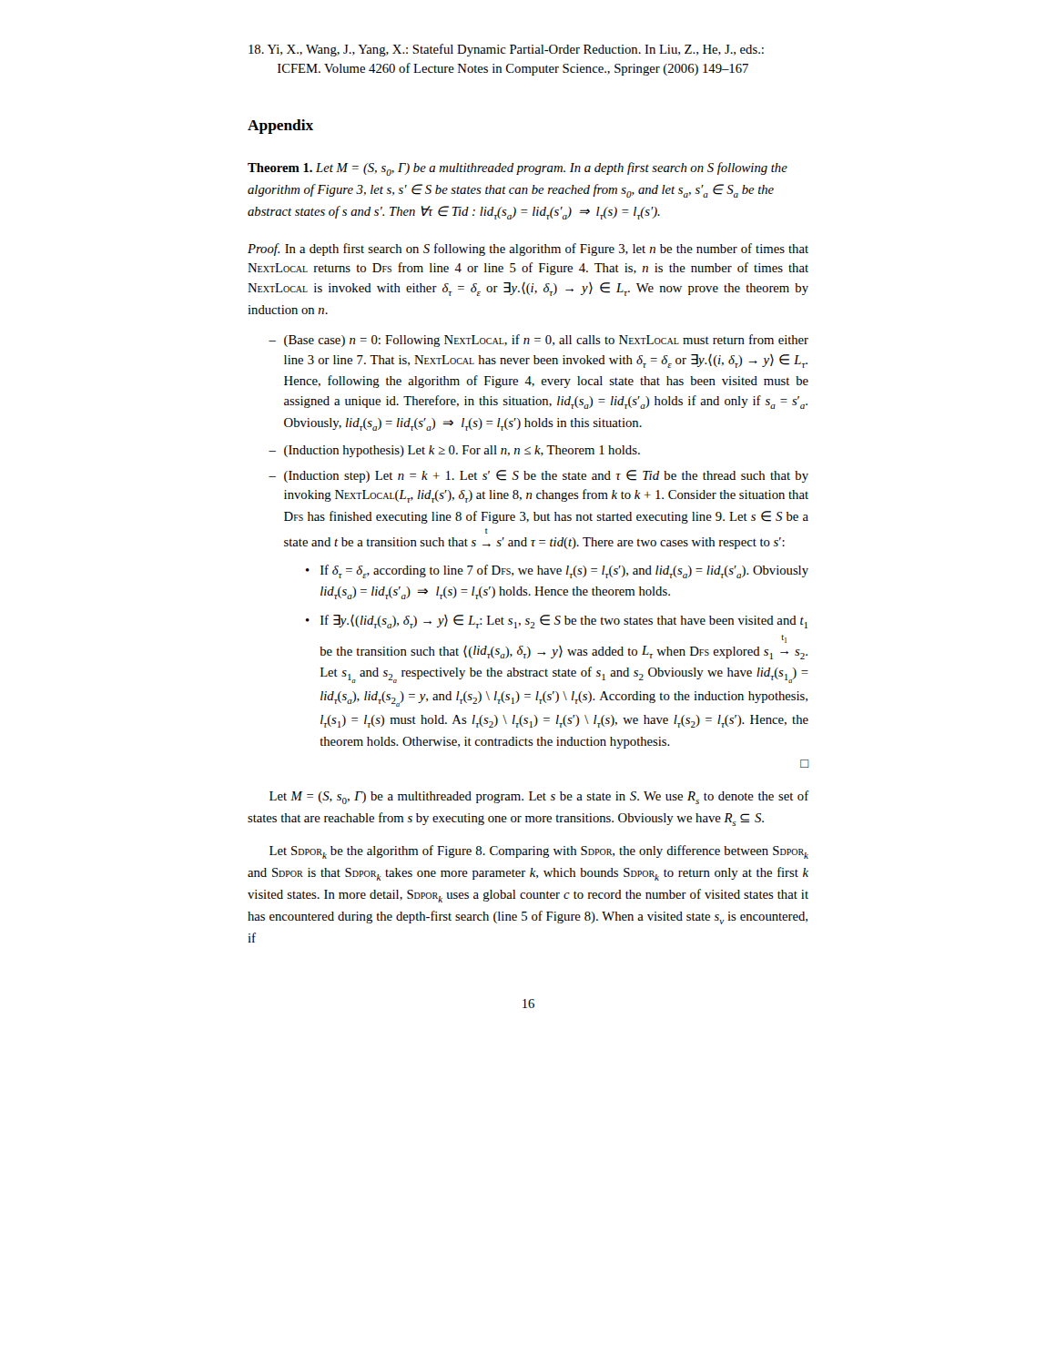18. Yi, X., Wang, J., Yang, X.: Stateful Dynamic Partial-Order Reduction. In Liu, Z., He, J., eds.: ICFEM. Volume 4260 of Lecture Notes in Computer Science., Springer (2006) 149–167
Appendix
Theorem 1. Let M = (S, s0, Γ) be a multithreaded program. In a depth first search on S following the algorithm of Figure 3, let s, s′ ∈ S be states that can be reached from s0, and let sa, s′a ∈ Sa be the abstract states of s and s′. Then ∀τ ∈ Tid : lidτ(sa) = lidτ(s′a) ⇒ lτ(s) = lτ(s′).
Proof. In a depth first search on S following the algorithm of Figure 3, let n be the number of times that NextLocal returns to Dfs from line 4 or line 5 of Figure 4. That is, n is the number of times that NextLocal is invoked with either δτ = δε or ∃y.⟨(i, δτ) → y⟩ ∈ Lτ. We now prove the theorem by induction on n.
(Base case) n = 0: Following NextLocal, if n = 0, all calls to NextLocal must return from either line 3 or line 7. That is, NextLocal has never been invoked with δτ = δε or ∃y.⟨(i, δτ) → y⟩ ∈ Lτ. Hence, following the algorithm of Figure 4, every local state that has been visited must be assigned a unique id. Therefore, in this situation, lidτ(sa) = lidτ(s′a) holds if and only if sa = s′a. Obviously, lidτ(sa) = lidτ(s′a) ⇒ lτ(s) = lτ(s′) holds in this situation.
(Induction hypothesis) Let k ≥ 0. For all n, n ≤ k, Theorem 1 holds.
(Induction step) Let n = k + 1. Let s′ ∈ S be the state and τ ∈ Tid be the thread such that by invoking NextLocal(Lτ, lidτ(s′), δτ) at line 8, n changes from k to k + 1. Consider the situation that Dfs has finished executing line 8 of Figure 3, but has not started executing line 9. Let s ∈ S be a state and t be a transition such that s t→ s′ and τ = tid(t). There are two cases with respect to s′:
If δτ = δε, according to line 7 of Dfs, we have lτ(s) = lτ(s′), and lidτ(sa) = lidτ(s′a). Obviously lidτ(sa) = lidτ(s′a) ⇒ lτ(s) = lτ(s′) holds. Hence the theorem holds.
If ∃y.⟨(lidτ(sa), δτ) → y⟩ ∈ Lτ: Let s1, s2 ∈ S be the two states that have been visited and t1 be the transition such that ⟨(lidτ(sa), δτ) → y⟩ was added to Lτ when Dfs explored s1 t1→ s2. Let s1a and s2a respectively be the abstract state of s1 and s2 Obviously we have lidτ(s1a) = lidτ(sa), lidτ(s2a) = y, and lτ(s2) \ lτ(s1) = lτ(s′) \ lτ(s). According to the induction hypothesis, lτ(s1) = lτ(s) must hold. As lτ(s2) \ lτ(s1) = lτ(s′) \ lτ(s), we have lτ(s2) = lτ(s′). Hence, the theorem holds. Otherwise, it contradicts the induction hypothesis.
□
Let M = (S, s0, Γ) be a multithreaded program. Let s be a state in S. We use Rs to denote the set of states that are reachable from s by executing one or more transitions. Obviously we have Rs ⊆ S.
Let Sdpork be the algorithm of Figure 8. Comparing with Sdpor, the only difference between Sdpork and Sdpor is that Sdpork takes one more parameter k, which bounds Sdpork to return only at the first k visited states. In more detail, Sdpork uses a global counter c to record the number of visited states that it has encountered during the depth-first search (line 5 of Figure 8). When a visited state sv is encountered, if
16